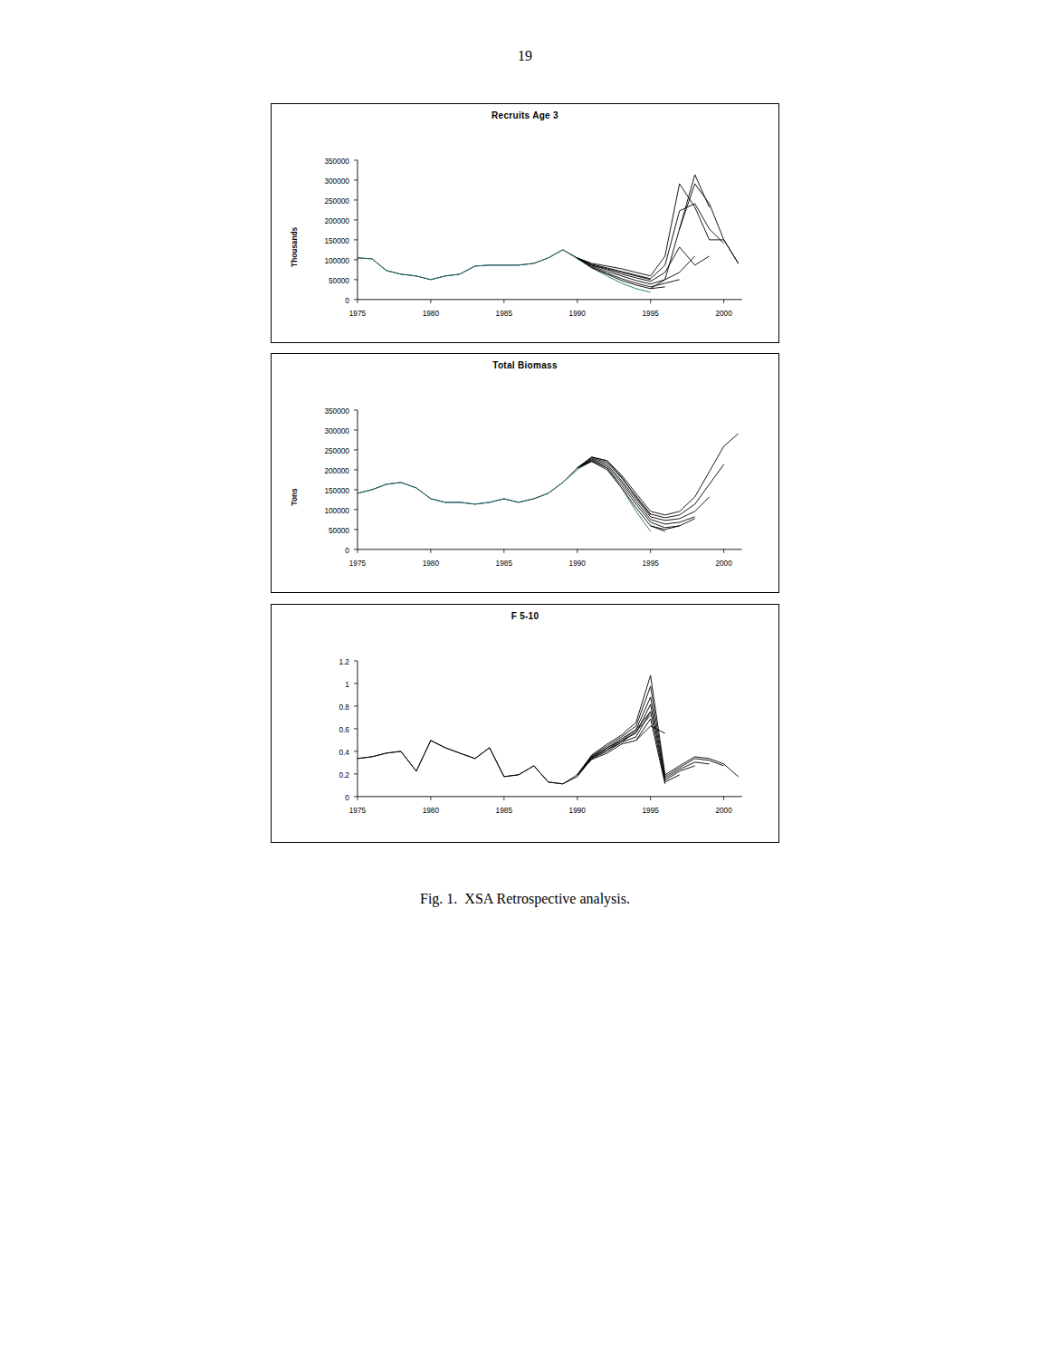19
Recruits Age 3
Thousands 350000 300000 250000 200000 150000 100000 50000 0 1975 1980 1985 1990 1995 2000
Total Biomass
Tons 350000 300000 250000 200000 150000 100000 50000 0 1975 1980 1985 1990 1995 2000
F 5-10
1.2 1 0.8 0.6 0.4 0.2 0 1975 1980 1985 1990 1995 2000
Fig. 1. XSA Retrospective analysis.